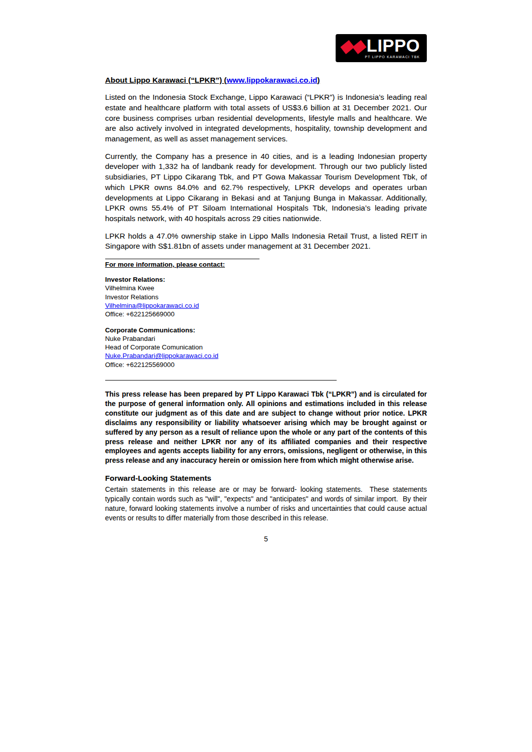◆◆LIPPO PT LIPPO KARAWACI TBK
About Lippo Karawaci (“LPKR”) (www.lippokarawaci.co.id)
Listed on the Indonesia Stock Exchange, Lippo Karawaci (“LPKR”) is Indonesia’s leading real estate and healthcare platform with total assets of US$3.6 billion at 31 December 2021. Our core business comprises urban residential developments, lifestyle malls and healthcare. We are also actively involved in integrated developments, hospitality, township development and management, as well as asset management services.
Currently, the Company has a presence in 40 cities, and is a leading Indonesian property developer with 1,332 ha of landbank ready for development. Through our two publicly listed subsidiaries, PT Lippo Cikarang Tbk, and PT Gowa Makassar Tourism Development Tbk, of which LPKR owns 84.0% and 62.7% respectively, LPKR develops and operates urban developments at Lippo Cikarang in Bekasi and at Tanjung Bunga in Makassar. Additionally, LPKR owns 55.4% of PT Siloam International Hospitals Tbk, Indonesia’s leading private hospitals network, with 40 hospitals across 29 cities nationwide.
LPKR holds a 47.0% ownership stake in Lippo Malls Indonesia Retail Trust, a listed REIT in Singapore with S$1.81bn of assets under management at 31 December 2021.
For more information, please contact:
Investor Relations:
Vilhelmina Kwee
Investor Relations
Vilhelmina@lippokarawaci.co.id
Office: +622125669000
Corporate Communications:
Nuke Prabandari
Head of Corporate Comunication
Nuke.Prabandari@lippokarawaci.co.id
Office: +622125569000
This press release has been prepared by PT Lippo Karawaci Tbk (“LPKR”) and is circulated for the purpose of general information only. All opinions and estimations included in this release constitute our judgment as of this date and are subject to change without prior notice. LPKR disclaims any responsibility or liability whatsoever arising which may be brought against or suffered by any person as a result of reliance upon the whole or any part of the contents of this press release and neither LPKR nor any of its affiliated companies and their respective employees and agents accepts liability for any errors, omissions, negligent or otherwise, in this press release and any inaccuracy herein or omission here from which might otherwise arise.
Forward-Looking Statements
Certain statements in this release are or may be forward- looking statements. These statements typically contain words such as "will", "expects" and "anticipates" and words of similar import. By their nature, forward looking statements involve a number of risks and uncertainties that could cause actual events or results to differ materially from those described in this release.
5